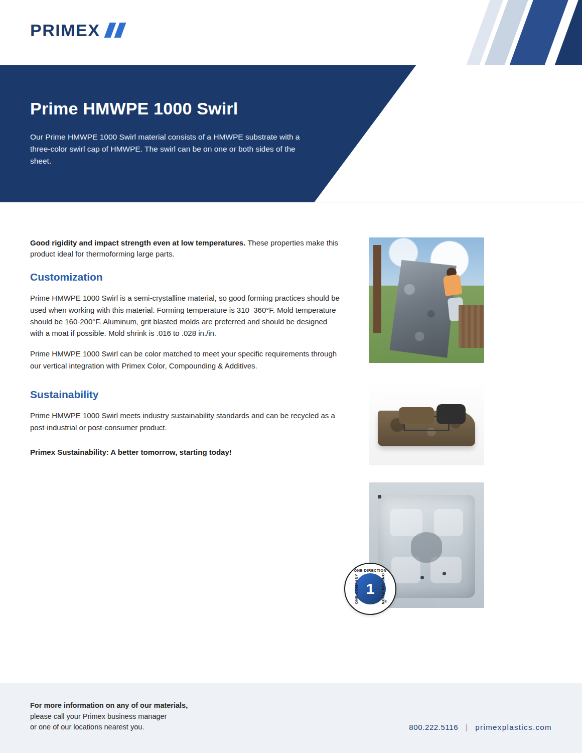PRIMEX
Prime HMWPE 1000 Swirl
Our Prime HMWPE 1000 Swirl material consists of a HMWPE substrate with a three-color swirl cap of HMWPE. The swirl can be on one or both sides of the sheet.
Good rigidity and impact strength even at low temperatures. These properties make this product ideal for thermoforming large parts.
Customization
Prime HMWPE 1000 Swirl is a semi-crystalline material, so good forming practices should be used when working with this material. Forming temperature is 310–360°F. Mold temperature should be 160-200°F. Aluminum, grit blasted molds are preferred and should be designed with a moat if possible. Mold shrink is .016 to .028 in./in.
Prime HMWPE 1000 Swirl can be color matched to meet your specific requirements through our vertical integration with Primex Color, Compounding & Additives.
Sustainability
Prime HMWPE 1000 Swirl meets industry sustainability standards and can be recycled as a post-industrial or post-consumer product.
Primex Sustainability: A better tomorrow, starting today!
One Direction One Solution One Company ®
1
For more information on any of our materials,
please call your Primex business manager
or one of our locations nearest you.
800.222.5116 | primexplastics.com